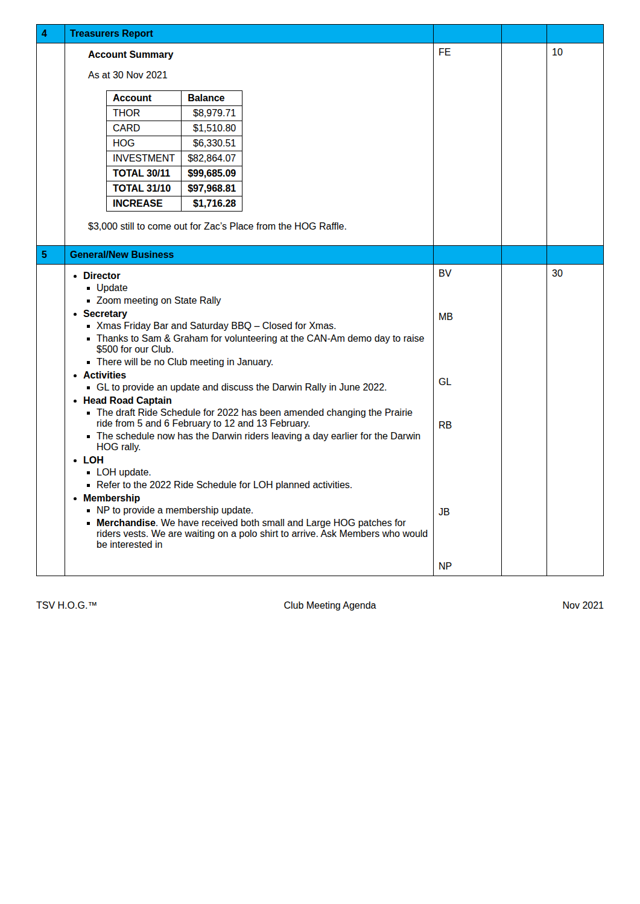| 4 | Treasurers Report | | | |
| | Account Summary As at 30 Nov 2021 / Account / Balance / / --- / --- / / THOR / $8,979.71 / / CARD / $1,510.80 / / HOG / $6,330.51 / / INVESTMENT / $82,864.07 / / TOTAL 30/11 / $99,685.09 / / TOTAL 31/10 / $97,968.81 / / INCREASE / $1,716.28 / $3,000 still to come out for Zac’s Place from the HOG Raffle. | FE | | 10 |
| 5 | General/New Business | | | |
| | Director Update Zoom meeting on State Rally Secretary Xmas Friday Bar and Saturday BBQ – Closed for Xmas. Thanks to Sam & Graham for volunteering at the CAN-Am demo day to raise $500 for our Club. There will be no Club meeting in January. Activities GL to provide an update and discuss the Darwin Rally in June 2022. Head Road Captain The draft Ride Schedule for 2022 has been amended changing the Prairie ride from 5 and 6 February to 12 and 13 February. The schedule now has the Darwin riders leaving a day earlier for the Darwin HOG rally. LOH LOH update. Refer to the 2022 Ride Schedule for LOH planned activities. Membership NP to provide a membership update. Merchandise . We have received both small and Large HOG patches for riders vests. We are waiting on a polo shirt to arrive. Ask Members who would be interested in | BV MB GL RB JB NP | | 30 |
TSV H.O.G.™ Club Meeting Agenda Nov 2021